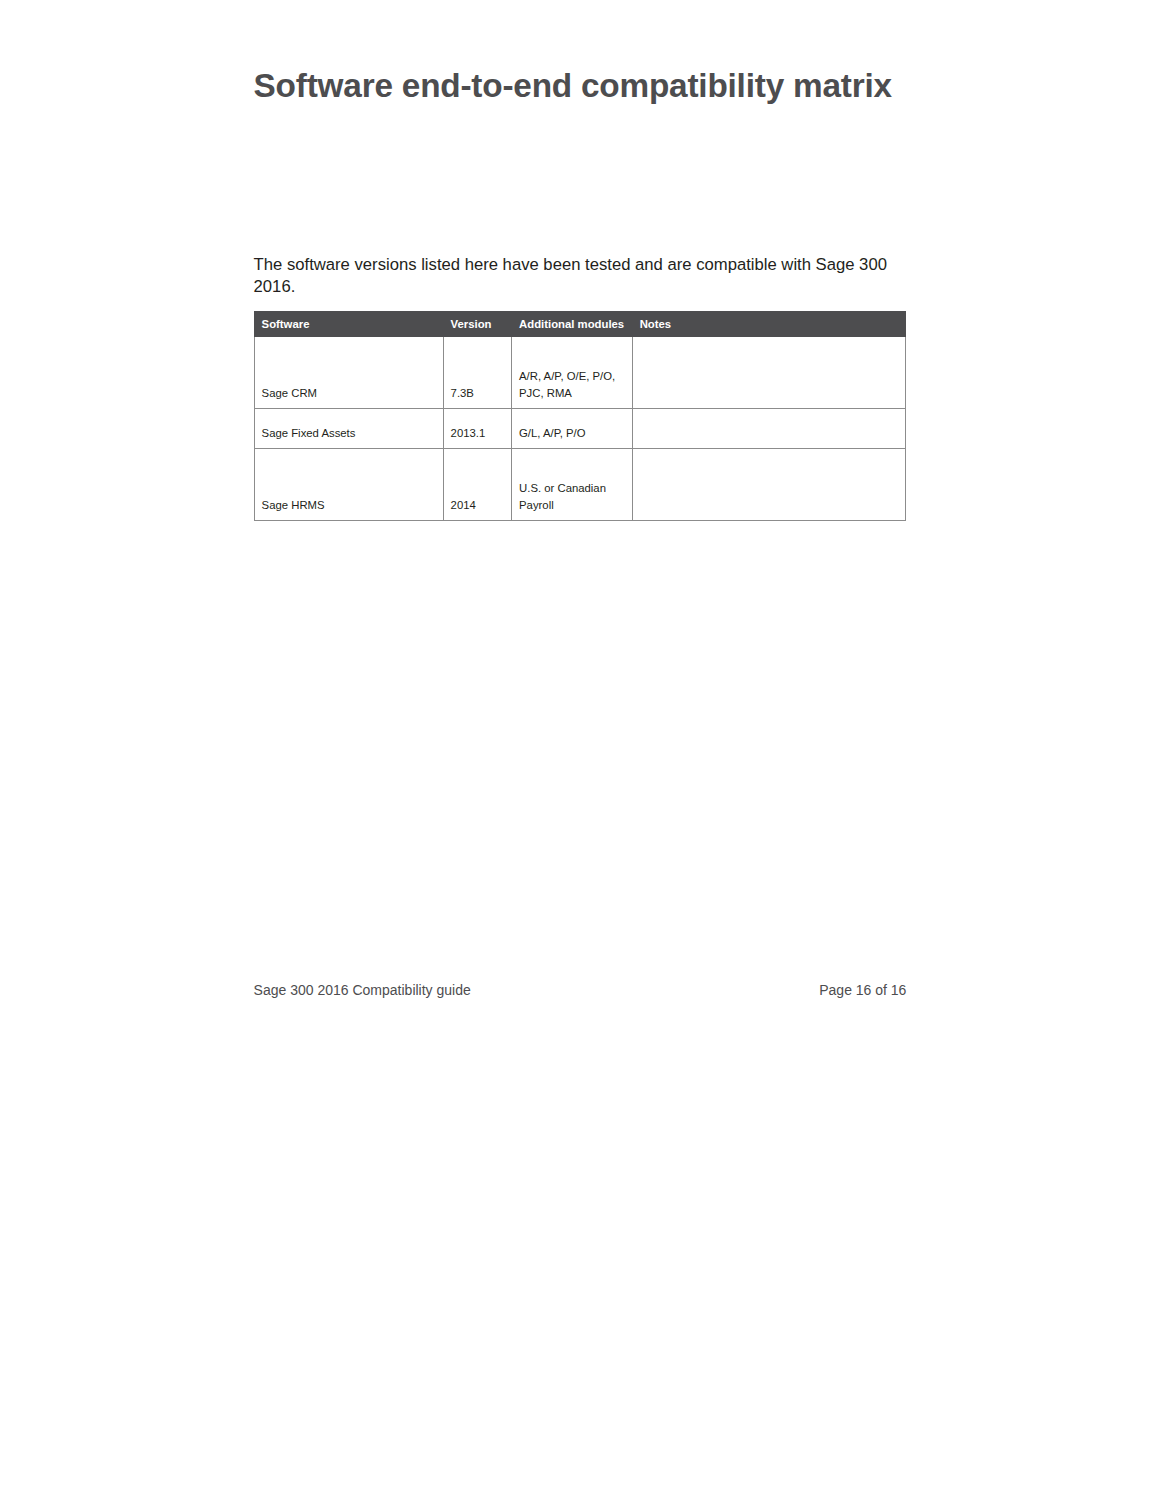Software end-to-end compatibility matrix
The software versions listed here have been tested and are compatible with Sage 300 2016.
| Software | Version | Additional modules | Notes |
| --- | --- | --- | --- |
| Sage CRM | 7.3B | A/R, A/P, O/E, P/O, PJC, RMA | |
| Sage Fixed Assets | 2013.1 | G/L, A/P, P/O | |
| Sage HRMS | 2014 | U.S. or Canadian Payroll | |
Sage 300 2016 Compatibility guide Page 16 of 16